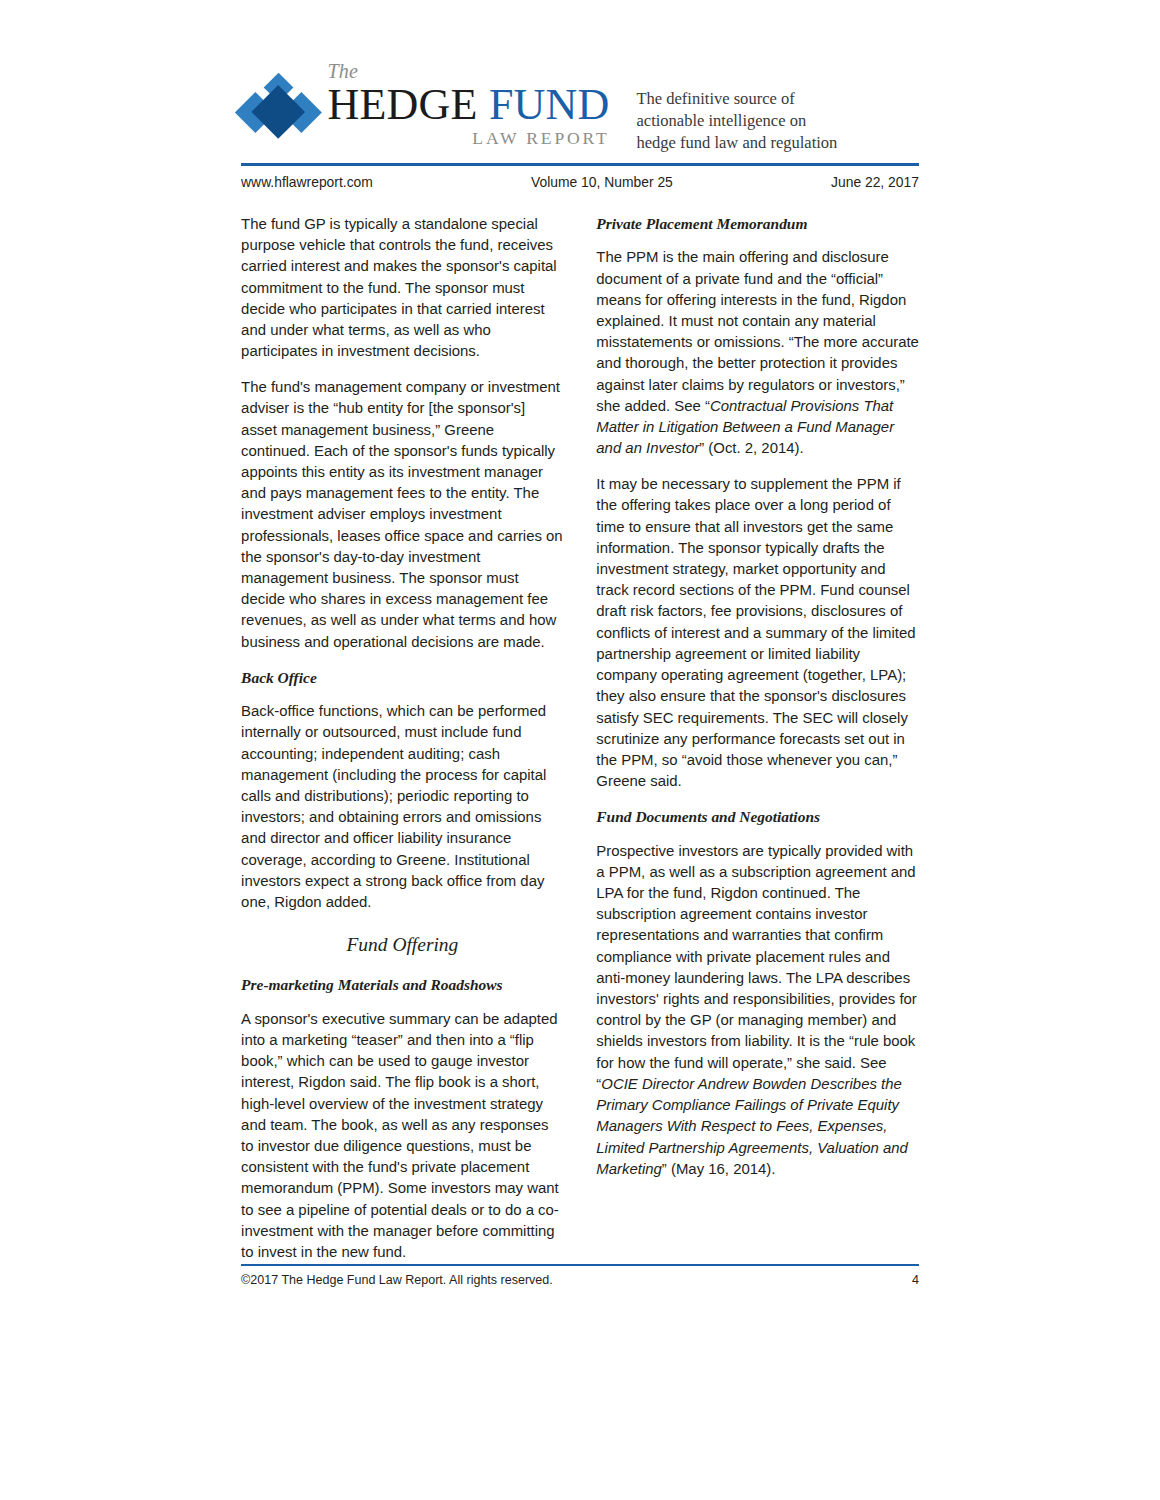The
HEDGE FUND
LAW REPORT
The definitive source of
actionable intelligence on
hedge fund law and regulation
www.hflawreport.com
Volume 10, Number 25
June 22, 2017
The fund GP is typically a standalone special purpose vehicle that controls the fund, receives carried interest and makes the sponsor's capital commitment to the fund. The sponsor must decide who participates in that carried interest and under what terms, as well as who participates in investment decisions.
The fund's management company or investment adviser is the “hub entity for [the sponsor's] asset management business,” Greene continued. Each of the sponsor's funds typically appoints this entity as its investment manager and pays management fees to the entity. The investment adviser employs investment professionals, leases office space and carries on the sponsor's day-to-day investment management business. The sponsor must decide who shares in excess management fee revenues, as well as under what terms and how business and operational decisions are made.
Back Office
Back-office functions, which can be performed internally or outsourced, must include fund accounting; independent auditing; cash management (including the process for capital calls and distributions); periodic reporting to investors; and obtaining errors and omissions and director and officer liability insurance coverage, according to Greene. Institutional investors expect a strong back office from day one, Rigdon added.
Fund Offering
Pre-marketing Materials and Roadshows
A sponsor's executive summary can be adapted into a marketing “teaser” and then into a “flip book,” which can be used to gauge investor interest, Rigdon said. The flip book is a short, high-level overview of the investment strategy and team. The book, as well as any responses to investor due diligence questions, must be consistent with the fund's private placement memorandum (PPM). Some investors may want to see a pipeline of potential deals or to do a co-investment with the manager before committing to invest in the new fund.
Private Placement Memorandum
The PPM is the main offering and disclosure document of a private fund and the “official” means for offering interests in the fund, Rigdon explained. It must not contain any material misstatements or omissions. “The more accurate and thorough, the better protection it provides against later claims by regulators or investors,” she added. See “Contractual Provisions That Matter in Litigation Between a Fund Manager and an Investor” (Oct. 2, 2014).
It may be necessary to supplement the PPM if the offering takes place over a long period of time to ensure that all investors get the same information. The sponsor typically drafts the investment strategy, market opportunity and track record sections of the PPM. Fund counsel draft risk factors, fee provisions, disclosures of conflicts of interest and a summary of the limited partnership agreement or limited liability company operating agreement (together, LPA); they also ensure that the sponsor's disclosures satisfy SEC requirements. The SEC will closely scrutinize any performance forecasts set out in the PPM, so “avoid those whenever you can,” Greene said.
Fund Documents and Negotiations
Prospective investors are typically provided with a PPM, as well as a subscription agreement and LPA for the fund, Rigdon continued. The subscription agreement contains investor representations and warranties that confirm compliance with private placement rules and anti-money laundering laws. The LPA describes investors' rights and responsibilities, provides for control by the GP (or managing member) and shields investors from liability. It is the “rule book for how the fund will operate,” she said. See “OCIE Director Andrew Bowden Describes the Primary Compliance Failings of Private Equity Managers With Respect to Fees, Expenses, Limited Partnership Agreements, Valuation and Marketing” (May 16, 2014).
©2017 The Hedge Fund Law Report. All rights reserved.
4